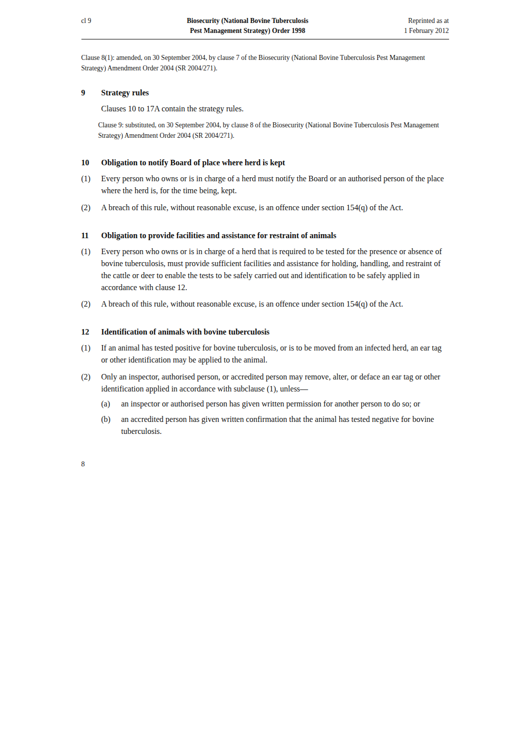cl 9
Biosecurity (National Bovine Tuberculosis
Pest Management Strategy) Order 1998
Reprinted as at
1 February 2012
Clause 8(1): amended, on 30 September 2004, by clause 7 of the Biosecurity (National Bovine Tuberculosis Pest Management Strategy) Amendment Order 2004 (SR 2004/271).
9 Strategy rules
Clauses 10 to 17A contain the strategy rules.
Clause 9: substituted, on 30 September 2004, by clause 8 of the Biosecurity (National Bovine Tuberculosis Pest Management Strategy) Amendment Order 2004 (SR 2004/271).
10 Obligation to notify Board of place where herd is kept
(1) Every person who owns or is in charge of a herd must notify the Board or an authorised person of the place where the herd is, for the time being, kept.
(2) A breach of this rule, without reasonable excuse, is an offence under section 154(q) of the Act.
11 Obligation to provide facilities and assistance for restraint of animals
(1) Every person who owns or is in charge of a herd that is required to be tested for the presence or absence of bovine tuberculosis, must provide sufficient facilities and assistance for holding, handling, and restraint of the cattle or deer to enable the tests to be safely carried out and identification to be safely applied in accordance with clause 12.
(2) A breach of this rule, without reasonable excuse, is an offence under section 154(q) of the Act.
12 Identification of animals with bovine tuberculosis
(1) If an animal has tested positive for bovine tuberculosis, or is to be moved from an infected herd, an ear tag or other identification may be applied to the animal.
(2) Only an inspector, authorised person, or accredited person may remove, alter, or deface an ear tag or other identification applied in accordance with subclause (1), unless—
(a) an inspector or authorised person has given written permission for another person to do so; or
(b) an accredited person has given written confirmation that the animal has tested negative for bovine tuberculosis.
8